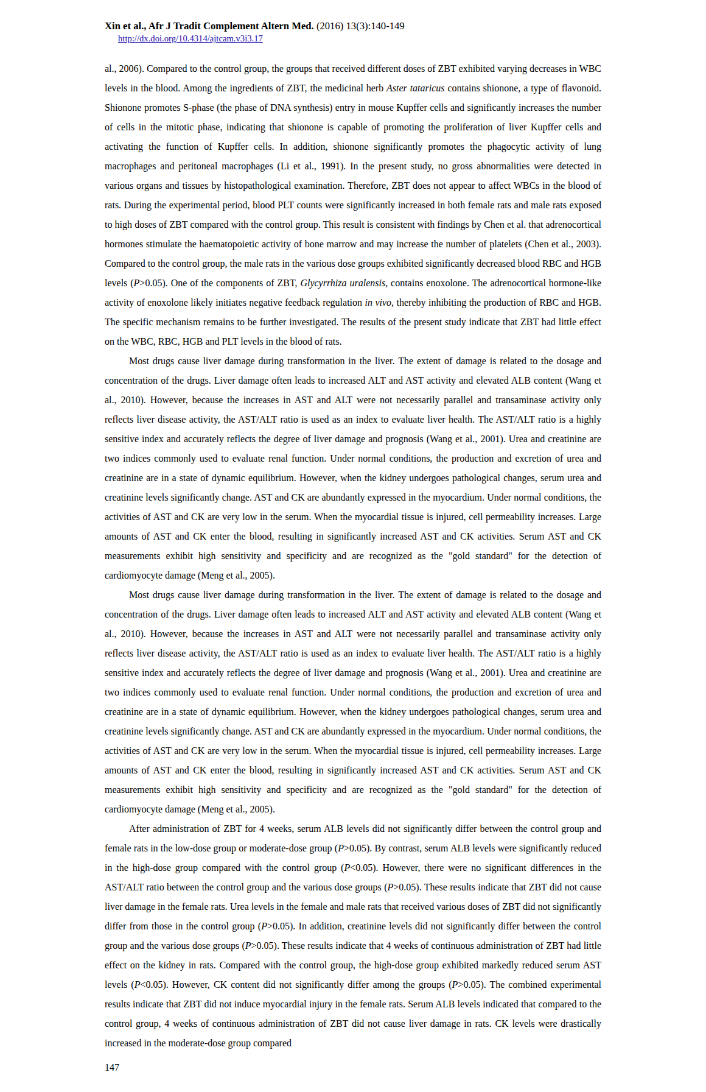Xin et al., Afr J Tradit Complement Altern Med. (2016) 13(3):140-149
http://dx.doi.org/10.4314/ajtcam.v3i3.17
al., 2006). Compared to the control group, the groups that received different doses of ZBT exhibited varying decreases in WBC levels in the blood. Among the ingredients of ZBT, the medicinal herb Aster tataricus contains shionone, a type of flavonoid. Shionone promotes S-phase (the phase of DNA synthesis) entry in mouse Kupffer cells and significantly increases the number of cells in the mitotic phase, indicating that shionone is capable of promoting the proliferation of liver Kupffer cells and activating the function of Kupffer cells. In addition, shionone significantly promotes the phagocytic activity of lung macrophages and peritoneal macrophages (Li et al., 1991). In the present study, no gross abnormalities were detected in various organs and tissues by histopathological examination. Therefore, ZBT does not appear to affect WBCs in the blood of rats. During the experimental period, blood PLT counts were significantly increased in both female rats and male rats exposed to high doses of ZBT compared with the control group. This result is consistent with findings by Chen et al. that adrenocortical hormones stimulate the haematopoietic activity of bone marrow and may increase the number of platelets (Chen et al., 2003). Compared to the control group, the male rats in the various dose groups exhibited significantly decreased blood RBC and HGB levels (P>0.05). One of the components of ZBT, Glycyrrhiza uralensis, contains enoxolone. The adrenocortical hormone-like activity of enoxolone likely initiates negative feedback regulation in vivo, thereby inhibiting the production of RBC and HGB. The specific mechanism remains to be further investigated. The results of the present study indicate that ZBT had little effect on the WBC, RBC, HGB and PLT levels in the blood of rats.
Most drugs cause liver damage during transformation in the liver. The extent of damage is related to the dosage and concentration of the drugs. Liver damage often leads to increased ALT and AST activity and elevated ALB content (Wang et al., 2010). However, because the increases in AST and ALT were not necessarily parallel and transaminase activity only reflects liver disease activity, the AST/ALT ratio is used as an index to evaluate liver health. The AST/ALT ratio is a highly sensitive index and accurately reflects the degree of liver damage and prognosis (Wang et al., 2001). Urea and creatinine are two indices commonly used to evaluate renal function. Under normal conditions, the production and excretion of urea and creatinine are in a state of dynamic equilibrium. However, when the kidney undergoes pathological changes, serum urea and creatinine levels significantly change. AST and CK are abundantly expressed in the myocardium. Under normal conditions, the activities of AST and CK are very low in the serum. When the myocardial tissue is injured, cell permeability increases. Large amounts of AST and CK enter the blood, resulting in significantly increased AST and CK activities. Serum AST and CK measurements exhibit high sensitivity and specificity and are recognized as the "gold standard" for the detection of cardiomyocyte damage (Meng et al., 2005).
Most drugs cause liver damage during transformation in the liver. The extent of damage is related to the dosage and concentration of the drugs. Liver damage often leads to increased ALT and AST activity and elevated ALB content (Wang et al., 2010). However, because the increases in AST and ALT were not necessarily parallel and transaminase activity only reflects liver disease activity, the AST/ALT ratio is used as an index to evaluate liver health. The AST/ALT ratio is a highly sensitive index and accurately reflects the degree of liver damage and prognosis (Wang et al., 2001). Urea and creatinine are two indices commonly used to evaluate renal function. Under normal conditions, the production and excretion of urea and creatinine are in a state of dynamic equilibrium. However, when the kidney undergoes pathological changes, serum urea and creatinine levels significantly change. AST and CK are abundantly expressed in the myocardium. Under normal conditions, the activities of AST and CK are very low in the serum. When the myocardial tissue is injured, cell permeability increases. Large amounts of AST and CK enter the blood, resulting in significantly increased AST and CK activities. Serum AST and CK measurements exhibit high sensitivity and specificity and are recognized as the "gold standard" for the detection of cardiomyocyte damage (Meng et al., 2005).
After administration of ZBT for 4 weeks, serum ALB levels did not significantly differ between the control group and female rats in the low-dose group or moderate-dose group (P>0.05). By contrast, serum ALB levels were significantly reduced in the high-dose group compared with the control group (P<0.05). However, there were no significant differences in the AST/ALT ratio between the control group and the various dose groups (P>0.05). These results indicate that ZBT did not cause liver damage in the female rats. Urea levels in the female and male rats that received various doses of ZBT did not significantly differ from those in the control group (P>0.05). In addition, creatinine levels did not significantly differ between the control group and the various dose groups (P>0.05). These results indicate that 4 weeks of continuous administration of ZBT had little effect on the kidney in rats. Compared with the control group, the high-dose group exhibited markedly reduced serum AST levels (P<0.05). However, CK content did not significantly differ among the groups (P>0.05). The combined experimental results indicate that ZBT did not induce myocardial injury in the female rats. Serum ALB levels indicated that compared to the control group, 4 weeks of continuous administration of ZBT did not cause liver damage in rats. CK levels were drastically increased in the moderate-dose group compared
147